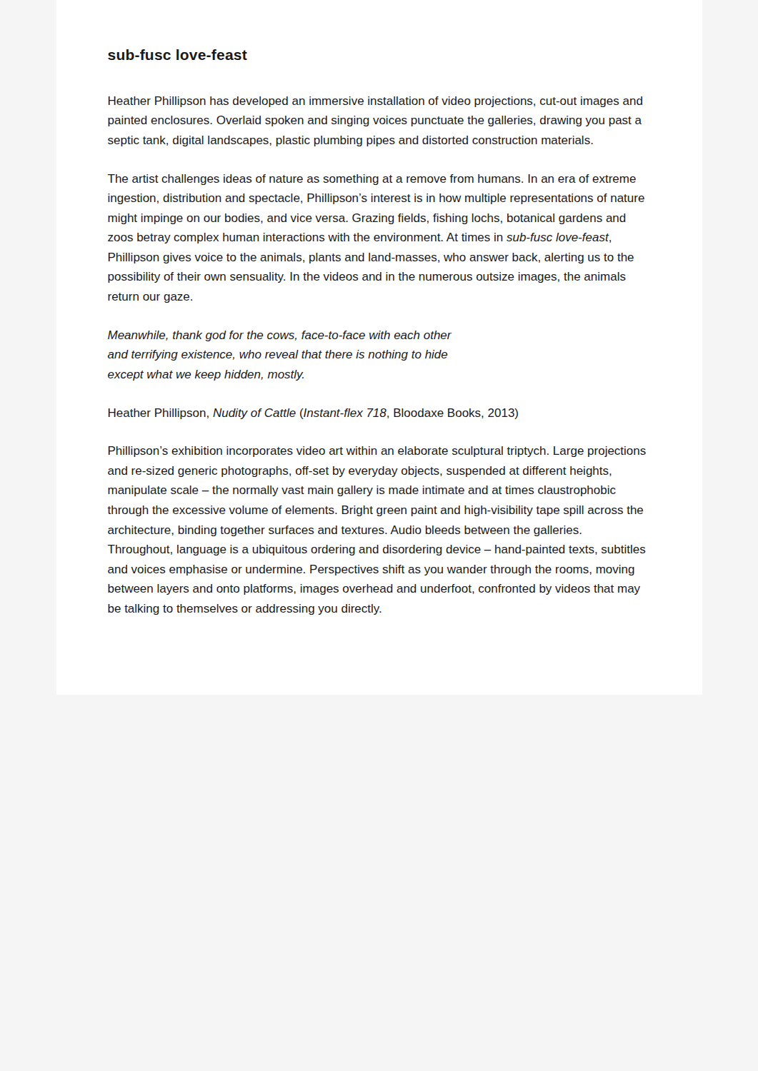sub-fusc love-feast
Heather Phillipson has developed an immersive installation of video projections, cut-out images and painted enclosures. Overlaid spoken and singing voices punctuate the galleries, drawing you past a septic tank, digital landscapes, plastic plumbing pipes and distorted construction materials.
The artist challenges ideas of nature as something at a remove from humans. In an era of extreme ingestion, distribution and spectacle, Phillipson’s interest is in how multiple representations of nature might impinge on our bodies, and vice versa. Grazing fields, fishing lochs, botanical gardens and zoos betray complex human interactions with the environment. At times in sub-fusc love-feast, Phillipson gives voice to the animals, plants and land-masses, who answer back, alerting us to the possibility of their own sensuality. In the videos and in the numerous outsize images, the animals return our gaze.
Meanwhile, thank god for the cows, face-to-face with each other
and terrifying existence, who reveal that there is nothing to hide
except what we keep hidden, mostly.
Heather Phillipson, Nudity of Cattle (Instant-flex 718, Bloodaxe Books, 2013)
Phillipson’s exhibition incorporates video art within an elaborate sculptural triptych. Large projections and re-sized generic photographs, off-set by everyday objects, suspended at different heights, manipulate scale – the normally vast main gallery is made intimate and at times claustrophobic through the excessive volume of elements. Bright green paint and high-visibility tape spill across the architecture, binding together surfaces and textures. Audio bleeds between the galleries. Throughout, language is a ubiquitous ordering and disordering device – hand-painted texts, subtitles and voices emphasise or undermine. Perspectives shift as you wander through the rooms, moving between layers and onto platforms, images overhead and underfoot, confronted by videos that may be talking to themselves or addressing you directly.